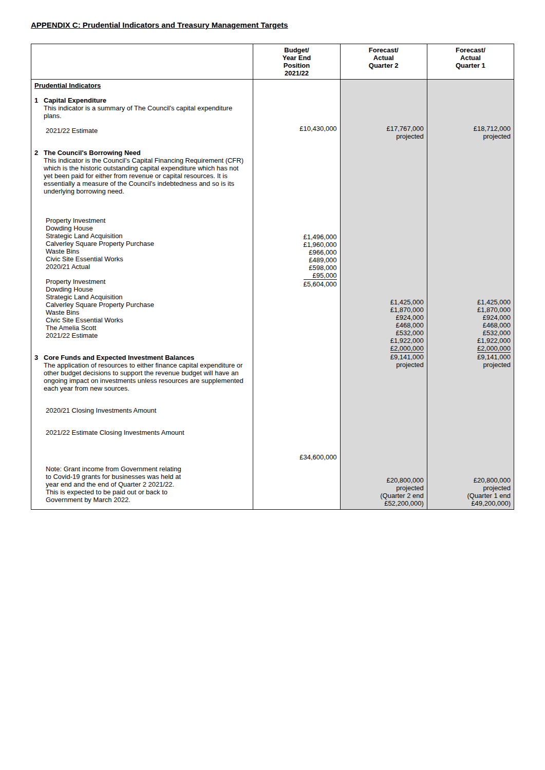APPENDIX C: Prudential Indicators and Treasury Management Targets
| | Budget/ Year End Position 2021/22 | Forecast/ Actual Quarter 2 | Forecast/ Actual Quarter 1 |
| --- | --- | --- | --- |
| Prudential Indicators 1 Capital Expenditure This indicator is a summary of The Council's capital expenditure plans. 2021/22 Estimate 2 The Council's Borrowing Need This indicator is the Council's Capital Financing Requirement (CFR) which is the historic outstanding capital expenditure which has not yet been paid for either from revenue or capital resources. It is essentially a measure of the Council's indebtedness and so is its underlying borrowing need. Property Investment Dowding House Strategic Land Acquisition Calverley Square Property Purchase Waste Bins Civic Site Essential Works 2020/21 Actual Property Investment Dowding House Strategic Land Acquisition Calverley Square Property Purchase Waste Bins Civic Site Essential Works The Amelia Scott 2021/22 Estimate 3 Core Funds and Expected Investment Balances The application of resources to either finance capital expenditure or other budget decisions to support the revenue budget will have an ongoing impact on investments unless resources are supplemented each year from new sources. 2020/21 Closing Investments Amount 2021/22 Estimate Closing Investments Amount Note: Grant income from Government relating to Covid-19 grants for businesses was held at year end and the end of Quarter 2 2021/22. This is expected to be paid out or back to Government by March 2022. | £10,430,000 £1,496,000 £1,960,000 £966,000 £489,000 £598,000 £95,000 £5,604,000 £34,600,000 | £17,767,000 projected £1,425,000 £1,870,000 £924,000 £468,000 £532,000 £1,922,000 £2,000,000 £9,141,000 projected £20,800,000 projected (Quarter 2 end £52,200,000) | £18,712,000 projected £1,425,000 £1,870,000 £924,000 £468,000 £532,000 £1,922,000 £2,000,000 £9,141,000 projected £20,800,000 projected (Quarter 1 end £49,200,000) |